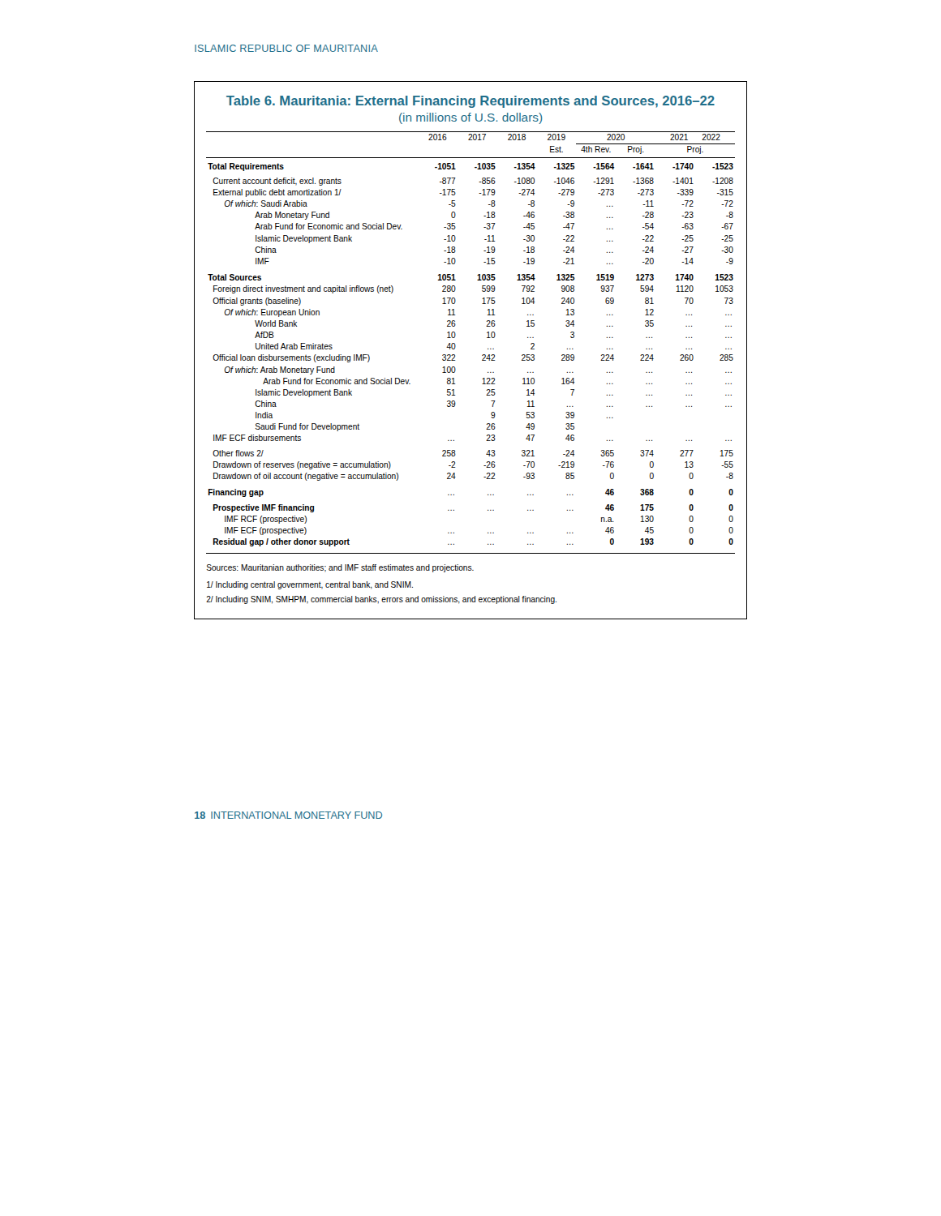ISLAMIC REPUBLIC OF MAURITANIA
Table 6. Mauritania: External Financing Requirements and Sources, 2016–22
(in millions of U.S. dollars)
| | 2016 | 2017 | 2018 | 2019 | 2020 | 2021 2022 |
| | | | | Est. | 4th Rev. | Proj. | Proj. |
| Total Requirements | -1051 | -1035 | -1354 | -1325 | -1564 | -1641 | -1740 | -1523 |
| Current account deficit, excl. grants | -877 | -856 | -1080 | -1046 | -1291 | -1368 | -1401 | -1208 |
| External public debt amortization 1/ | -175 | -179 | -274 | -279 | -273 | -273 | -339 | -315 |
| Of which : Saudi Arabia | -5 | -8 | -8 | -9 | … | -11 | -72 | -72 |
| Arab Monetary Fund | 0 | -18 | -46 | -38 | … | -28 | -23 | -8 |
| Arab Fund for Economic and Social Dev. | -35 | -37 | -45 | -47 | … | -54 | -63 | -67 |
| Islamic Development Bank | -10 | -11 | -30 | -22 | … | -22 | -25 | -25 |
| China | -18 | -19 | -18 | -24 | … | -24 | -27 | -30 |
| IMF | -10 | -15 | -19 | -21 | … | -20 | -14 | -9 |
| Total Sources | 1051 | 1035 | 1354 | 1325 | 1519 | 1273 | 1740 | 1523 |
| Foreign direct investment and capital inflows (net) | 280 | 599 | 792 | 908 | 937 | 594 | 1120 | 1053 |
| Official grants (baseline) | 170 | 175 | 104 | 240 | 69 | 81 | 70 | 73 |
| Of which : European Union | 11 | 11 | … | 13 | … | 12 | … | … |
| World Bank | 26 | 26 | 15 | 34 | … | 35 | … | … |
| AfDB | 10 | 10 | … | 3 | … | … | … | … |
| United Arab Emirates | 40 | … | 2 | … | … | … | … | … |
| Official loan disbursements (excluding IMF) | 322 | 242 | 253 | 289 | 224 | 224 | 260 | 285 |
| Of which : Arab Monetary Fund | 100 | … | … | … | … | … | … | … |
| Arab Fund for Economic and Social Dev. | 81 | 122 | 110 | 164 | … | … | … | … |
| Islamic Development Bank | 51 | 25 | 14 | 7 | … | … | … | … |
| China | 39 | 7 | 11 | … | … | … | … | … |
| India | | 9 | 53 | 39 | … | | | |
| Saudi Fund for Development | | 26 | 49 | 35 | | | | |
| IMF ECF disbursements | … | 23 | 47 | 46 | … | … | … | … |
| Other flows 2/ | 258 | 43 | 321 | -24 | 365 | 374 | 277 | 175 |
| Drawdown of reserves (negative = accumulation) | -2 | -26 | -70 | -219 | -76 | 0 | 13 | -55 |
| Drawdown of oil account (negative = accumulation) | 24 | -22 | -93 | 85 | 0 | 0 | 0 | -8 |
| Financing gap | … | … | … | … | 46 | 368 | 0 | 0 |
| Prospective IMF financing | … | … | … | … | 46 | 175 | 0 | 0 |
| IMF RCF (prospective) | | | | | n.a. | 130 | 0 | 0 |
| IMF ECF (prospective) | … | … | … | … | 46 | 45 | 0 | 0 |
| Residual gap / other donor support | … | … | … | … | 0 | 193 | 0 | 0 |
Sources: Mauritanian authorities; and IMF staff estimates and projections.
1/ Including central government, central bank, and SNIM.
2/ Including SNIM, SMHPM, commercial banks, errors and omissions, and exceptional financing.
18 INTERNATIONAL MONETARY FUND